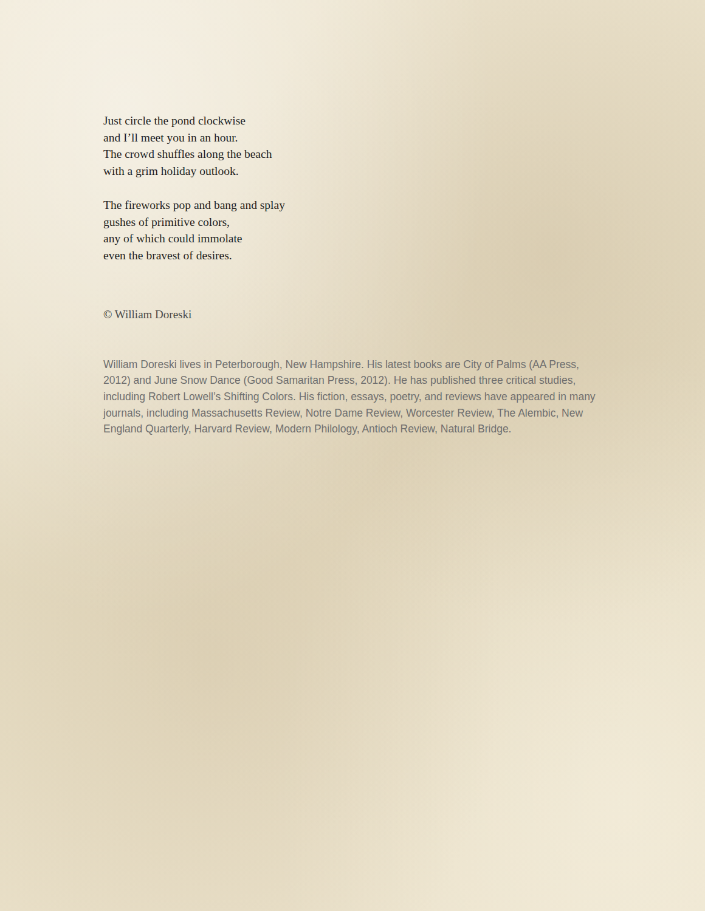Just circle the pond clockwise
and I’ll meet you in an hour.
The crowd shuffles along the beach
with a grim holiday outlook.
The fireworks pop and bang and splay
gushes of primitive colors,
any of which could immolate
even the bravest of desires.
© William Doreski
William Doreski lives in Peterborough, New Hampshire. His latest books are City of Palms (AA Press, 2012) and June Snow Dance (Good Samaritan Press, 2012). He has published three critical studies, including Robert Lowell’s Shifting Colors. His fiction, essays, poetry, and reviews have appeared in many journals, including Massachusetts Review, Notre Dame Review, Worcester Review, The Alembic, New England Quarterly, Harvard Review, Modern Philology, Antioch Review, Natural Bridge.